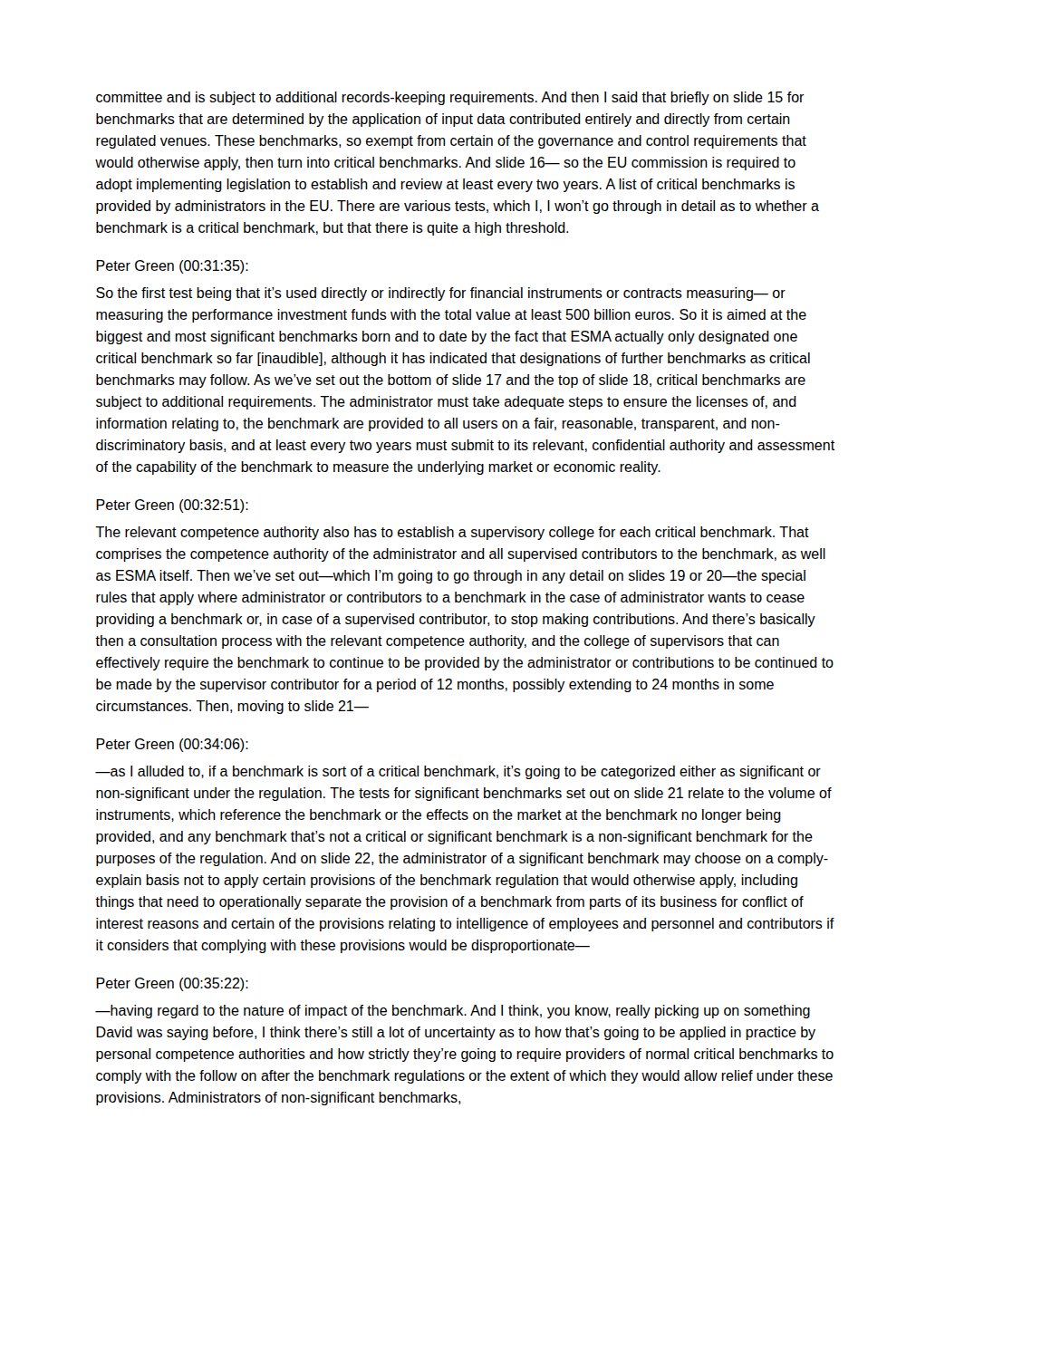committee and is subject to additional records-keeping requirements. And then I said that briefly on slide 15 for benchmarks that are determined by the application of input data contributed entirely and directly from certain regulated venues. These benchmarks, so exempt from certain of the governance and control requirements that would otherwise apply, then turn into critical benchmarks. And slide 16— so the EU commission is required to adopt implementing legislation to establish and review at least every two years. A list of critical benchmarks is provided by administrators in the EU. There are various tests, which I, I won’t go through in detail as to whether a benchmark is a critical benchmark, but that there is quite a high threshold.
Peter Green (00:31:35):
So the first test being that it’s used directly or indirectly for financial instruments or contracts measuring— or measuring the performance investment funds with the total value at least 500 billion euros. So it is aimed at the biggest and most significant benchmarks born and to date by the fact that ESMA actually only designated one critical benchmark so far [inaudible], although it has indicated that designations of further benchmarks as critical benchmarks may follow. As we’ve set out the bottom of slide 17 and the top of slide 18, critical benchmarks are subject to additional requirements. The administrator must take adequate steps to ensure the licenses of, and information relating to, the benchmark are provided to all users on a fair, reasonable, transparent, and non-discriminatory basis, and at least every two years must submit to its relevant, confidential authority and assessment of the capability of the benchmark to measure the underlying market or economic reality.
Peter Green (00:32:51):
The relevant competence authority also has to establish a supervisory college for each critical benchmark. That comprises the competence authority of the administrator and all supervised contributors to the benchmark, as well as ESMA itself. Then we’ve set out—which I’m going to go through in any detail on slides 19 or 20—the special rules that apply where administrator or contributors to a benchmark in the case of administrator wants to cease providing a benchmark or, in case of a supervised contributor, to stop making contributions. And there’s basically then a consultation process with the relevant competence authority, and the college of supervisors that can effectively require the benchmark to continue to be provided by the administrator or contributions to be continued to be made by the supervisor contributor for a period of 12 months, possibly extending to 24 months in some circumstances. Then, moving to slide 21—
Peter Green (00:34:06):
—as I alluded to, if a benchmark is sort of a critical benchmark, it’s going to be categorized either as significant or non-significant under the regulation. The tests for significant benchmarks set out on slide 21 relate to the volume of instruments, which reference the benchmark or the effects on the market at the benchmark no longer being provided, and any benchmark that’s not a critical or significant benchmark is a non-significant benchmark for the purposes of the regulation. And on slide 22, the administrator of a significant benchmark may choose on a comply-explain basis not to apply certain provisions of the benchmark regulation that would otherwise apply, including things that need to operationally separate the provision of a benchmark from parts of its business for conflict of interest reasons and certain of the provisions relating to intelligence of employees and personnel and contributors if it considers that complying with these provisions would be disproportionate—
Peter Green (00:35:22):
—having regard to the nature of impact of the benchmark. And I think, you know, really picking up on something David was saying before, I think there’s still a lot of uncertainty as to how that’s going to be applied in practice by personal competence authorities and how strictly they’re going to require providers of normal critical benchmarks to comply with the follow on after the benchmark regulations or the extent of which they would allow relief under these provisions. Administrators of non-significant benchmarks,